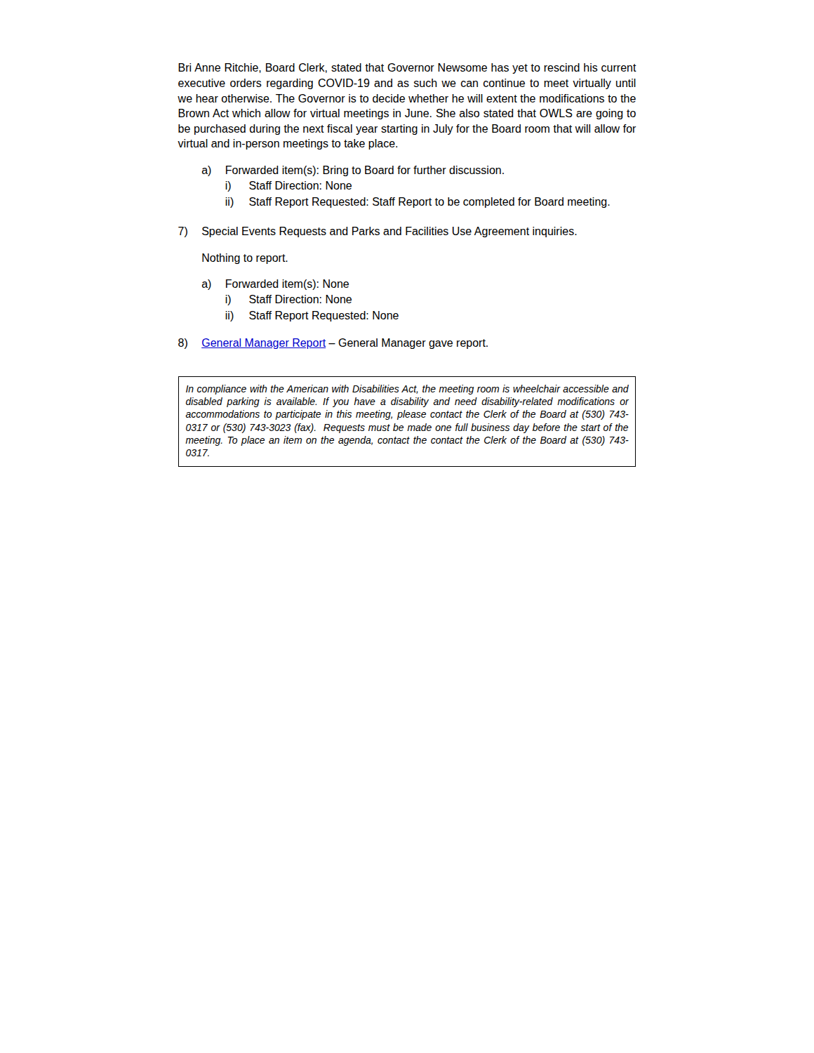Bri Anne Ritchie, Board Clerk, stated that Governor Newsome has yet to rescind his current executive orders regarding COVID-19 and as such we can continue to meet virtually until we hear otherwise. The Governor is to decide whether he will extent the modifications to the Brown Act which allow for virtual meetings in June. She also stated that OWLS are going to be purchased during the next fiscal year starting in July for the Board room that will allow for virtual and in-person meetings to take place.
a) Forwarded item(s): Bring to Board for further discussion.
i) Staff Direction: None
ii) Staff Report Requested: Staff Report to be completed for Board meeting.
7)
Special Events Requests and Parks and Facilities Use Agreement inquiries.
Nothing to report.
a) Forwarded item(s): None
i) Staff Direction: None
ii) Staff Report Requested: None
8) General Manager Report – General Manager gave report.
In compliance with the American with Disabilities Act, the meeting room is wheelchair accessible and disabled parking is available. If you have a disability and need disability-related modifications or accommodations to participate in this meeting, please contact the Clerk of the Board at (530) 743-0317 or (530) 743-3023 (fax). Requests must be made one full business day before the start of the meeting. To place an item on the agenda, contact the contact the Clerk of the Board at (530) 743-0317.